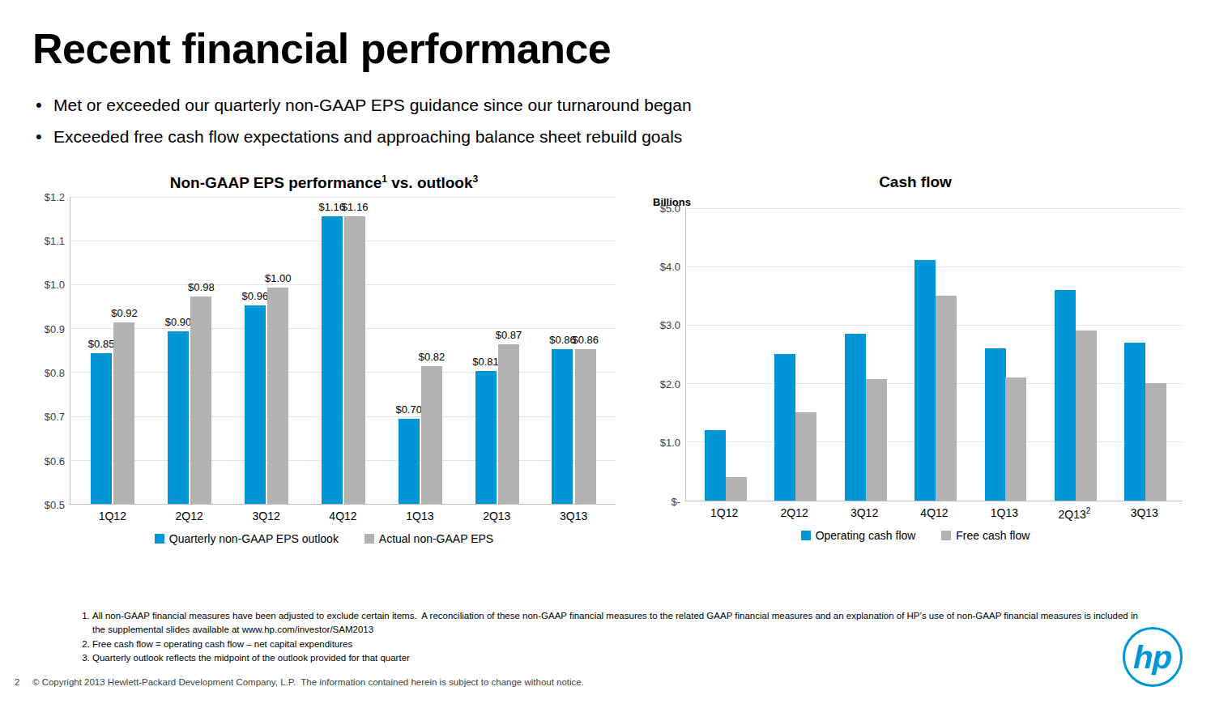Recent financial performance
Met or exceeded our quarterly non-GAAP EPS guidance since our turnaround began
Exceeded free cash flow expectations and approaching balance sheet rebuild goals
Non-GAAP EPS performance1 vs. outlook3
$1.2 $1.1 $1.0 $0.9 $0.8 $0.7 $0.6 $0.5
$0.85
$0.92
1Q12
$0.90
$0.98
2Q12
$0.96
$1.00
3Q12
$1.16
$1.16
4Q12
$0.70
$0.82
1Q13
$0.81
$0.87
2Q13
$0.86
$0.86
3Q13
Quarterly non-GAAP EPS outlook Actual non-GAAP EPS
Cash flow
Billions
$5.0 $4.0 $3.0 $2.0 $1.0 $-
1Q12
2Q12
3Q12
4Q12
1Q13
2Q132
3Q13
Operating cash flow Free cash flow
All non-GAAP financial measures have been adjusted to exclude certain items. A reconciliation of these non-GAAP financial measures to the related GAAP financial measures and an explanation of HP’s use of non-GAAP financial measures is included in the supplemental slides available at www.hp.com/investor/SAM2013
Free cash flow = operating cash flow – net capital expenditures
Quarterly outlook reflects the midpoint of the outlook provided for that quarter
2
© Copyright 2013 Hewlett-Packard Development Company, L.P. The information contained herein is subject to change without notice.